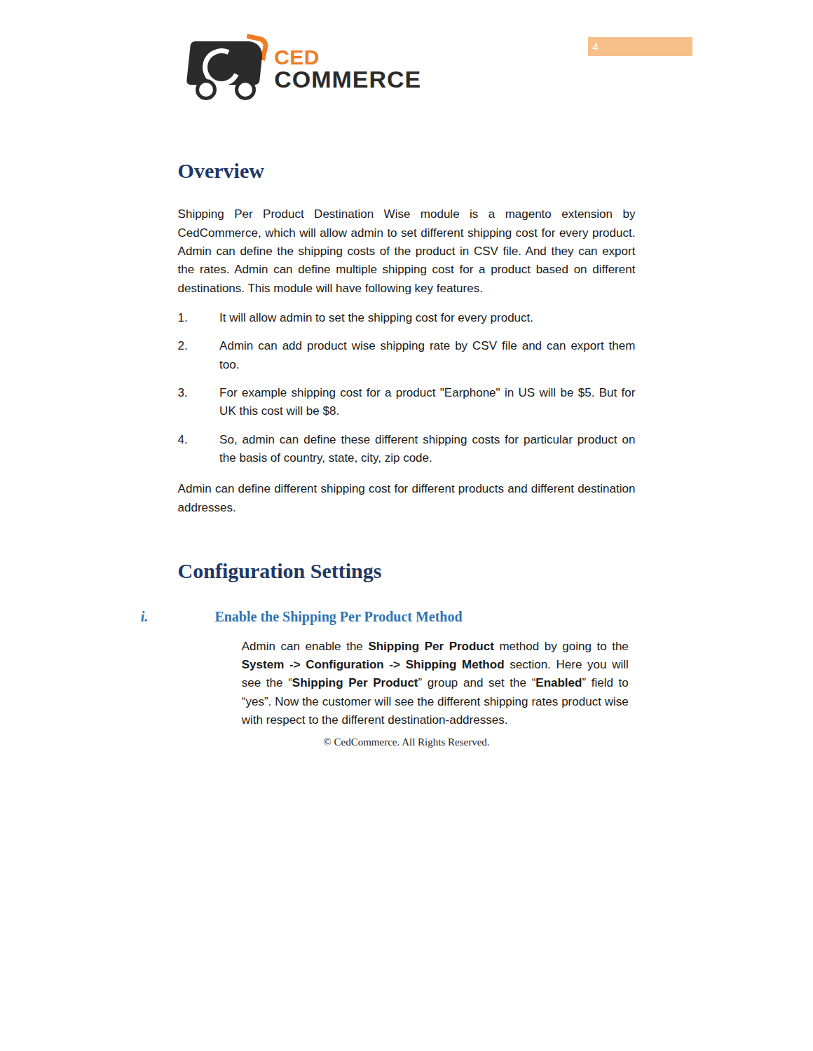4
CED COMMERCE
Overview
Shipping Per Product Destination Wise module is a magento extension by CedCommerce, which will allow admin to set different shipping cost for every product. Admin can define the shipping costs of the product in CSV file. And they can export the rates. Admin can define multiple shipping cost for a product based on different destinations. This module will have following key features.
1. It will allow admin to set the shipping cost for every product.
2. Admin can add product wise shipping rate by CSV file and can export them too.
3. For example shipping cost for a product "Earphone" in US will be $5. But for UK this cost will be $8.
4. So, admin can define these different shipping costs for particular product on the basis of country, state, city, zip code.
Admin can define different shipping cost for different products and different destination addresses.
Configuration Settings
i. Enable the Shipping Per Product Method
Admin can enable the Shipping Per Product method by going to the System -> Configuration -> Shipping Method section. Here you will see the “Shipping Per Product” group and set the “Enabled” field to “yes”. Now the customer will see the different shipping rates product wise with respect to the different destination-addresses.
© CedCommerce. All Rights Reserved.